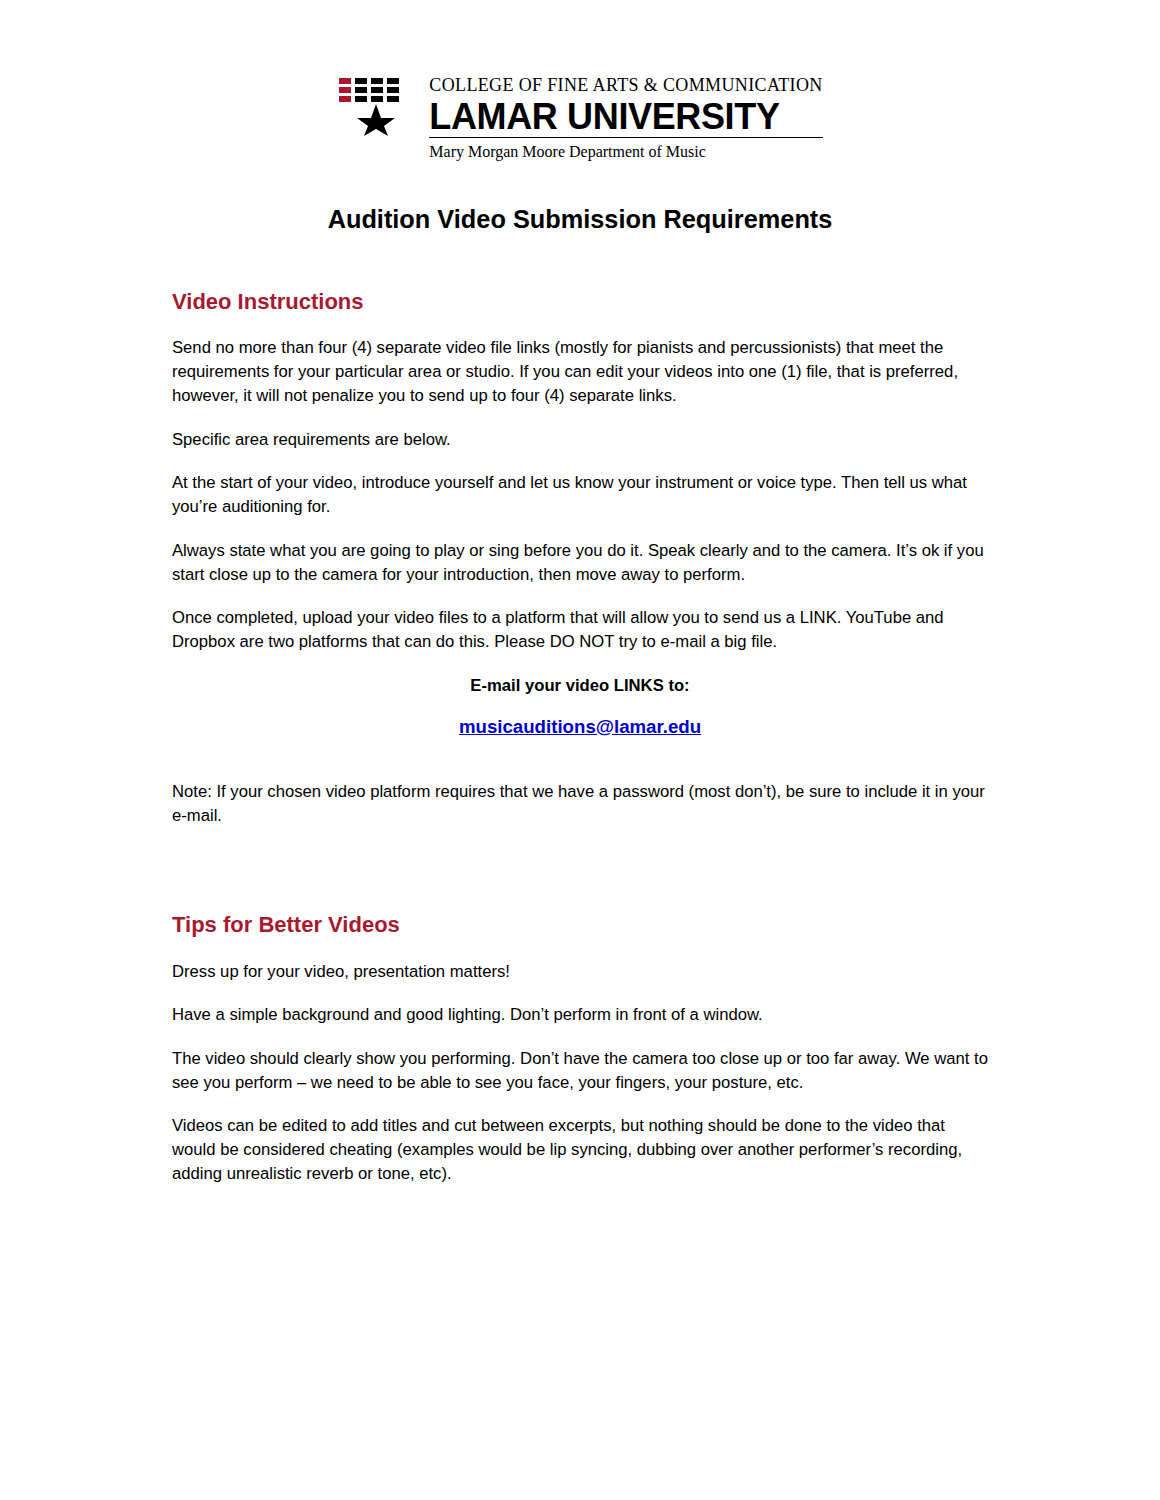COLLEGE OF FINE ARTS & COMMUNICATION
LAMAR UNIVERSITY
Mary Morgan Moore Department of Music
Audition Video Submission Requirements
Video Instructions
Send no more than four (4) separate video file links (mostly for pianists and percussionists) that meet the requirements for your particular area or studio. If you can edit your videos into one (1) file, that is preferred, however, it will not penalize you to send up to four (4) separate links.
Specific area requirements are below.
At the start of your video, introduce yourself and let us know your instrument or voice type. Then tell us what you’re auditioning for.
Always state what you are going to play or sing before you do it. Speak clearly and to the camera. It’s ok if you start close up to the camera for your introduction, then move away to perform.
Once completed, upload your video files to a platform that will allow you to send us a LINK. YouTube and Dropbox are two platforms that can do this. Please DO NOT try to e-mail a big file.
E-mail your video LINKS to:
musicauditions@lamar.edu
Note: If your chosen video platform requires that we have a password (most don’t), be sure to include it in your e-mail.
Tips for Better Videos
Dress up for your video, presentation matters!
Have a simple background and good lighting. Don’t perform in front of a window.
The video should clearly show you performing. Don’t have the camera too close up or too far away. We want to see you perform – we need to be able to see you face, your fingers, your posture, etc.
Videos can be edited to add titles and cut between excerpts, but nothing should be done to the video that would be considered cheating (examples would be lip syncing, dubbing over another performer’s recording, adding unrealistic reverb or tone, etc).